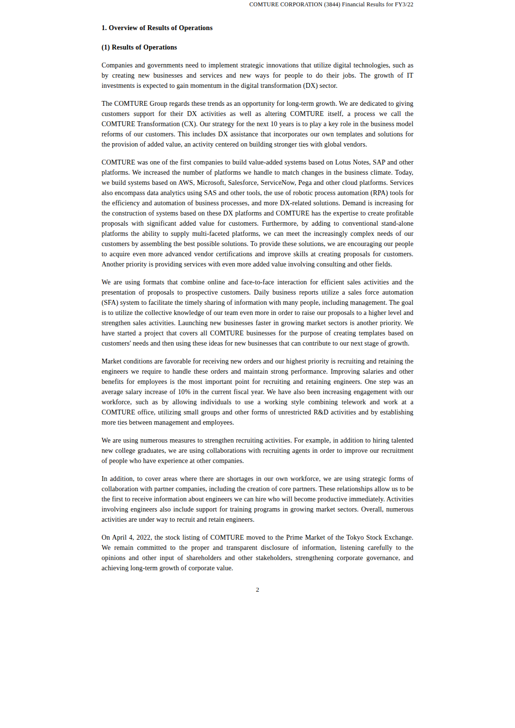COMTURE CORPORATION (3844) Financial Results for FY3/22
1. Overview of Results of Operations
(1) Results of Operations
Companies and governments need to implement strategic innovations that utilize digital technologies, such as by creating new businesses and services and new ways for people to do their jobs. The growth of IT investments is expected to gain momentum in the digital transformation (DX) sector.
The COMTURE Group regards these trends as an opportunity for long-term growth. We are dedicated to giving customers support for their DX activities as well as altering COMTURE itself, a process we call the COMTURE Transformation (CX). Our strategy for the next 10 years is to play a key role in the business model reforms of our customers. This includes DX assistance that incorporates our own templates and solutions for the provision of added value, an activity centered on building stronger ties with global vendors.
COMTURE was one of the first companies to build value-added systems based on Lotus Notes, SAP and other platforms. We increased the number of platforms we handle to match changes in the business climate. Today, we build systems based on AWS, Microsoft, Salesforce, ServiceNow, Pega and other cloud platforms. Services also encompass data analytics using SAS and other tools, the use of robotic process automation (RPA) tools for the efficiency and automation of business processes, and more DX-related solutions. Demand is increasing for the construction of systems based on these DX platforms and COMTURE has the expertise to create profitable proposals with significant added value for customers. Furthermore, by adding to conventional stand-alone platforms the ability to supply multi-faceted platforms, we can meet the increasingly complex needs of our customers by assembling the best possible solutions. To provide these solutions, we are encouraging our people to acquire even more advanced vendor certifications and improve skills at creating proposals for customers. Another priority is providing services with even more added value involving consulting and other fields.
We are using formats that combine online and face-to-face interaction for efficient sales activities and the presentation of proposals to prospective customers. Daily business reports utilize a sales force automation (SFA) system to facilitate the timely sharing of information with many people, including management. The goal is to utilize the collective knowledge of our team even more in order to raise our proposals to a higher level and strengthen sales activities. Launching new businesses faster in growing market sectors is another priority. We have started a project that covers all COMTURE businesses for the purpose of creating templates based on customers' needs and then using these ideas for new businesses that can contribute to our next stage of growth.
Market conditions are favorable for receiving new orders and our highest priority is recruiting and retaining the engineers we require to handle these orders and maintain strong performance. Improving salaries and other benefits for employees is the most important point for recruiting and retaining engineers. One step was an average salary increase of 10% in the current fiscal year. We have also been increasing engagement with our workforce, such as by allowing individuals to use a working style combining telework and work at a COMTURE office, utilizing small groups and other forms of unrestricted R&D activities and by establishing more ties between management and employees.
We are using numerous measures to strengthen recruiting activities. For example, in addition to hiring talented new college graduates, we are using collaborations with recruiting agents in order to improve our recruitment of people who have experience at other companies.
In addition, to cover areas where there are shortages in our own workforce, we are using strategic forms of collaboration with partner companies, including the creation of core partners. These relationships allow us to be the first to receive information about engineers we can hire who will become productive immediately. Activities involving engineers also include support for training programs in growing market sectors. Overall, numerous activities are under way to recruit and retain engineers.
On April 4, 2022, the stock listing of COMTURE moved to the Prime Market of the Tokyo Stock Exchange. We remain committed to the proper and transparent disclosure of information, listening carefully to the opinions and other input of shareholders and other stakeholders, strengthening corporate governance, and achieving long-term growth of corporate value.
2